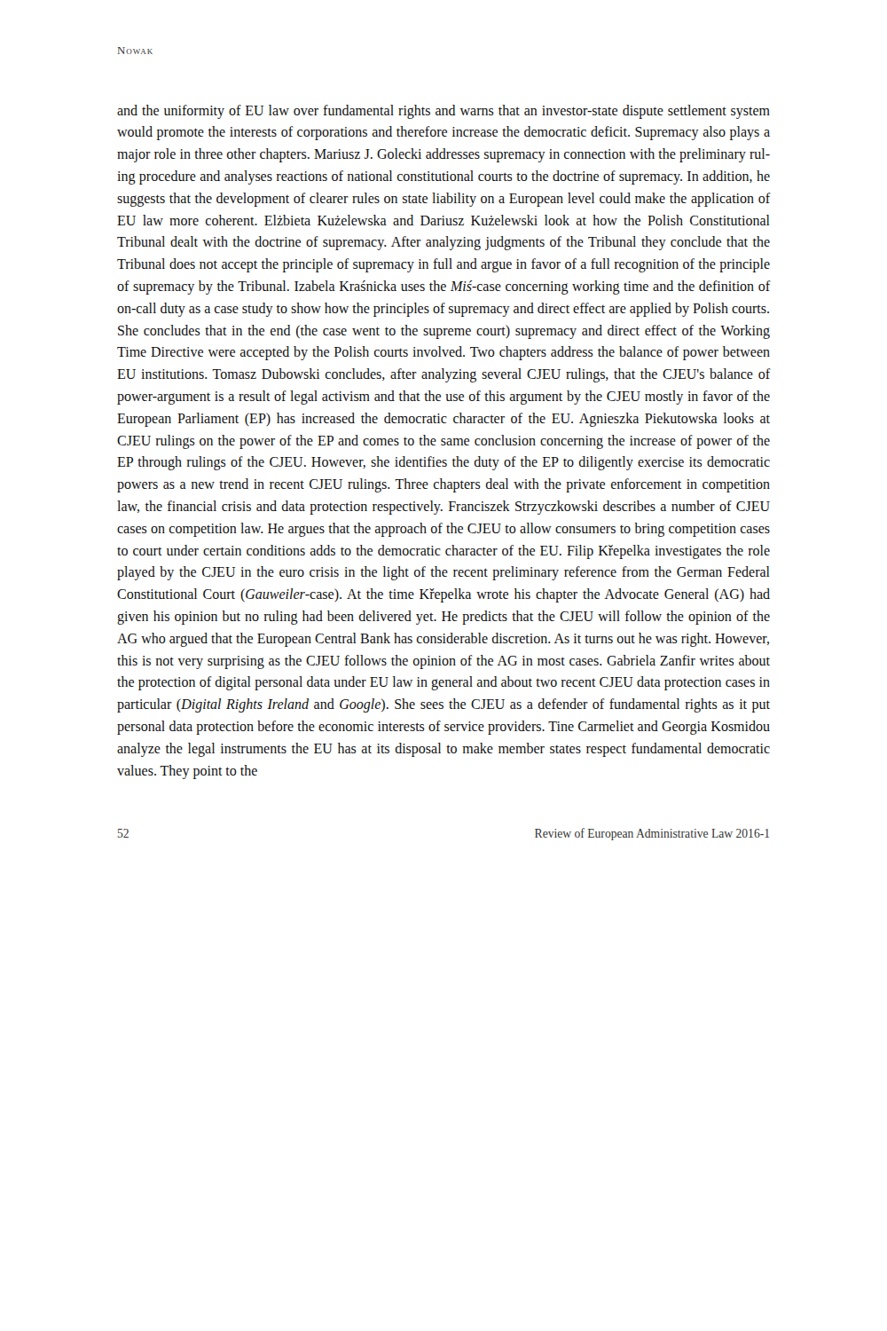Nowak
and the uniformity of EU law over fundamental rights and warns that an investor-state dispute settlement system would promote the interests of corporations and therefore increase the democratic deficit. Supremacy also plays a major role in three other chapters. Mariusz J. Golecki addresses supremacy in connection with the preliminary ruling procedure and analyses reactions of national constitutional courts to the doctrine of supremacy. In addition, he suggests that the development of clearer rules on state liability on a European level could make the application of EU law more coherent. Elżbieta Kużelewska and Dariusz Kużelewski look at how the Polish Constitutional Tribunal dealt with the doctrine of supremacy. After analyzing judgments of the Tribunal they conclude that the Tribunal does not accept the principle of supremacy in full and argue in favor of a full recognition of the principle of supremacy by the Tribunal. Izabela Kraśnicka uses the Miś-case concerning working time and the definition of on-call duty as a case study to show how the principles of supremacy and direct effect are applied by Polish courts. She concludes that in the end (the case went to the supreme court) supremacy and direct effect of the Working Time Directive were accepted by the Polish courts involved. Two chapters address the balance of power between EU institutions. Tomasz Dubowski concludes, after analyzing several CJEU rulings, that the CJEU's balance of power-argument is a result of legal activism and that the use of this argument by the CJEU mostly in favor of the European Parliament (EP) has increased the democratic character of the EU. Agnieszka Piekutowska looks at CJEU rulings on the power of the EP and comes to the same conclusion concerning the increase of power of the EP through rulings of the CJEU. However, she identifies the duty of the EP to diligently exercise its democratic powers as a new trend in recent CJEU rulings. Three chapters deal with the private enforcement in competition law, the financial crisis and data protection respectively. Franciszek Strzyczkowski describes a number of CJEU cases on competition law. He argues that the approach of the CJEU to allow consumers to bring competition cases to court under certain conditions adds to the democratic character of the EU. Filip Křepelka investigates the role played by the CJEU in the euro crisis in the light of the recent preliminary reference from the German Federal Constitutional Court (Gauweiler-case). At the time Křepelka wrote his chapter the Advocate General (AG) had given his opinion but no ruling had been delivered yet. He predicts that the CJEU will follow the opinion of the AG who argued that the European Central Bank has considerable discretion. As it turns out he was right. However, this is not very surprising as the CJEU follows the opinion of the AG in most cases. Gabriela Zanfir writes about the protection of digital personal data under EU law in general and about two recent CJEU data protection cases in particular (Digital Rights Ireland and Google). She sees the CJEU as a defender of fundamental rights as it put personal data protection before the economic interests of service providers. Tine Carmeliet and Georgia Kosmidou analyze the legal instruments the EU has at its disposal to make member states respect fundamental democratic values. They point to the
52 Review of European Administrative Law 2016-1